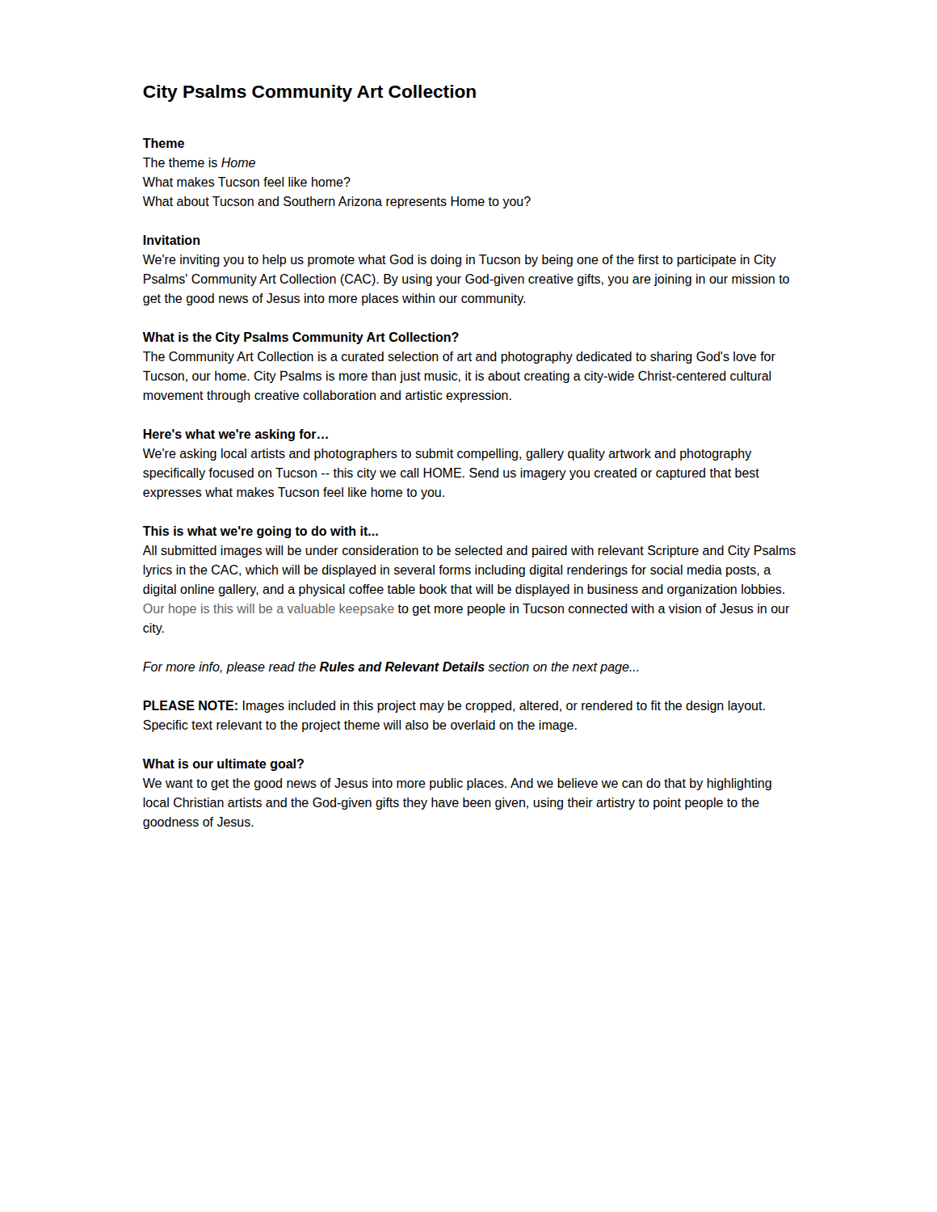City Psalms Community Art Collection
Theme
The theme is Home
What makes Tucson feel like home?
What about Tucson and Southern Arizona represents Home to you?
Invitation
We're inviting you to help us promote what God is doing in Tucson by being one of the first to participate in City Psalms' Community Art Collection (CAC). By using your God-given creative gifts, you are joining in our mission to get the good news of Jesus into more places within our community.
What is the City Psalms Community Art Collection?
The Community Art Collection is a curated selection of art and photography dedicated to sharing God's love for Tucson, our home. City Psalms is more than just music, it is about creating a city-wide Christ-centered cultural movement through creative collaboration and artistic expression.
Here's what we're asking for…
We're asking local artists and photographers to submit compelling, gallery quality artwork and photography specifically focused on Tucson -- this city we call HOME. Send us imagery you created or captured that best expresses what makes Tucson feel like home to you.
This is what we're going to do with it...
All submitted images will be under consideration to be selected and paired with relevant Scripture and City Psalms lyrics in the CAC, which will be displayed in several forms including digital renderings for social media posts, a digital online gallery, and a physical coffee table book that will be displayed in business and organization lobbies. Our hope is this will be a valuable keepsake to get more people in Tucson connected with a vision of Jesus in our city.
For more info, please read the Rules and Relevant Details section on the next page...
PLEASE NOTE: Images included in this project may be cropped, altered, or rendered to fit the design layout. Specific text relevant to the project theme will also be overlaid on the image.
What is our ultimate goal?
We want to get the good news of Jesus into more public places. And we believe we can do that by highlighting local Christian artists and the God-given gifts they have been given, using their artistry to point people to the goodness of Jesus.